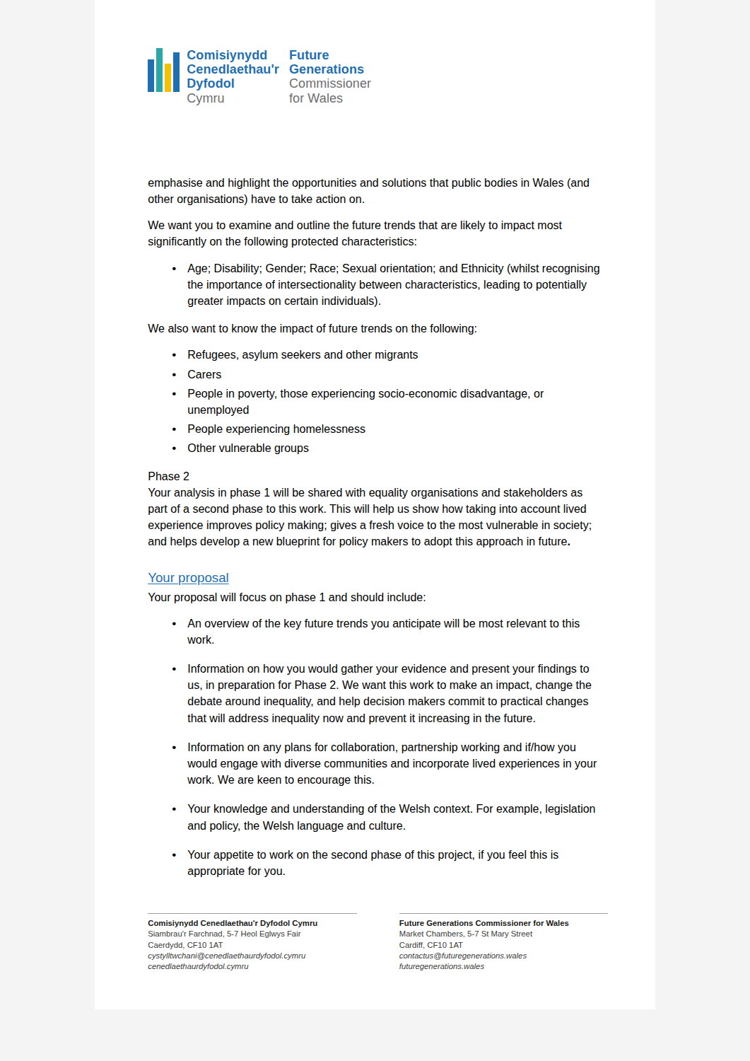Comisiynydd
Cenedlaethau'r
Dyfodol
Cymru
Future
Generations
Commissioner
for Wales
emphasise and highlight the opportunities and solutions that public bodies in Wales (and other organisations) have to take action on.
We want you to examine and outline the future trends that are likely to impact most significantly on the following protected characteristics:
Age; Disability; Gender; Race; Sexual orientation; and Ethnicity (whilst recognising the importance of intersectionality between characteristics, leading to potentially greater impacts on certain individuals).
We also want to know the impact of future trends on the following:
Refugees, asylum seekers and other migrants
Carers
People in poverty, those experiencing socio-economic disadvantage, or unemployed
People experiencing homelessness
Other vulnerable groups
Phase 2
Your analysis in phase 1 will be shared with equality organisations and stakeholders as part of a second phase to this work. This will help us show how taking into account lived experience improves policy making; gives a fresh voice to the most vulnerable in society; and helps develop a new blueprint for policy makers to adopt this approach in future.
Your proposal
Your proposal will focus on phase 1 and should include:
An overview of the key future trends you anticipate will be most relevant to this work.
Information on how you would gather your evidence and present your findings to us, in preparation for Phase 2. We want this work to make an impact, change the debate around inequality, and help decision makers commit to practical changes that will address inequality now and prevent it increasing in the future.
Information on any plans for collaboration, partnership working and if/how you would engage with diverse communities and incorporate lived experiences in your work. We are keen to encourage this.
Your knowledge and understanding of the Welsh context. For example, legislation and policy, the Welsh language and culture.
Your appetite to work on the second phase of this project, if you feel this is appropriate for you.
Comisiynydd Cenedlaethau'r Dyfodol Cymru
Siambrau'r Farchnad, 5-7 Heol Eglwys Fair
Caerdydd, CF10 1AT
cystylltwchani@cenedlaethaurdyfodol.cymru
cenedlaethaurdyfodol.cymru
Future Generations Commissioner for Wales
Market Chambers, 5-7 St Mary Street
Cardiff, CF10 1AT
contactus@futuregenerations.wales
futuregenerations.wales